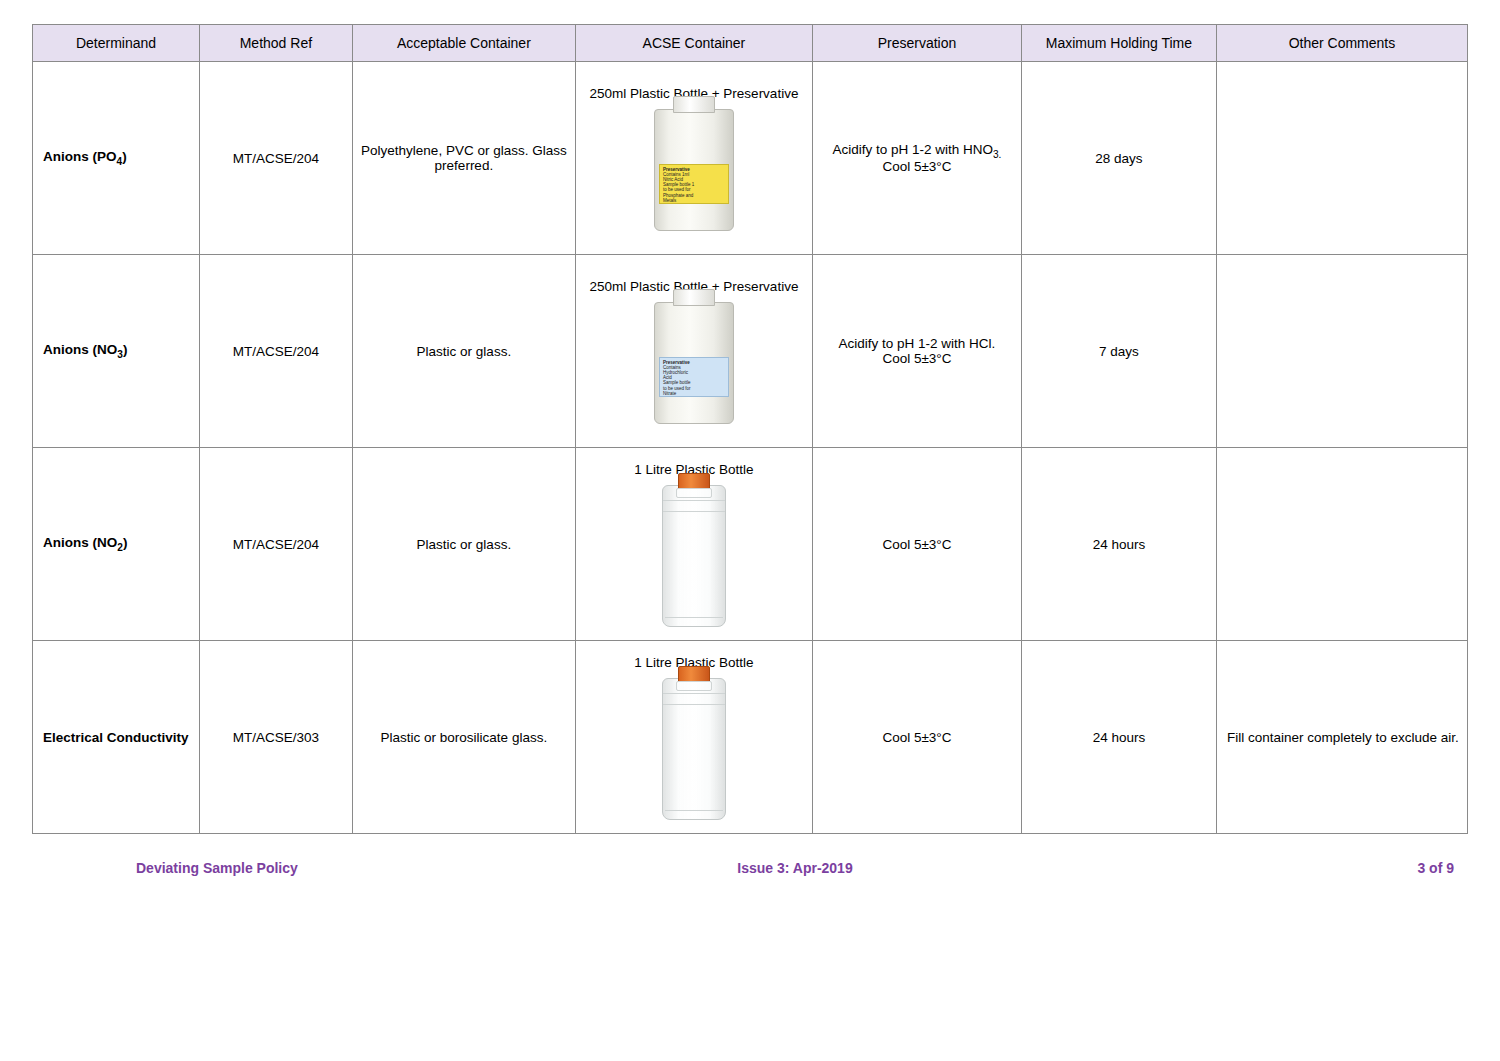| Determinand | Method Ref | Acceptable Container | ACSE Container | Preservation | Maximum Holding Time | Other Comments |
| --- | --- | --- | --- | --- | --- | --- |
| Anions (PO 4 ) | MT/ACSE/204 | Polyethylene, PVC or glass. Glass preferred. | 250ml Plastic Bottle + Preservative Preservative Contains 1ml Nitric Acid Sample bottle 1 to be used for Phosphate and Metals Sample 1 | Acidify to pH 1-2 with HNO 3. Cool 5±3°C | 28 days | |
| Anions (NO 3 ) | MT/ACSE/204 | Plastic or glass. | 250ml Plastic Bottle + Preservative Preservative Contains Hydrochloric Acid Sample bottle to be used for Nitrate Sample 2 | Acidify to pH 1-2 with HCl. Cool 5±3°C | 7 days | |
| Anions (NO 2 ) | MT/ACSE/204 | Plastic or glass. | 1 Litre Plastic Bottle | Cool 5±3°C | 24 hours | |
| Electrical Conductivity | MT/ACSE/303 | Plastic or borosilicate glass. | 1 Litre Plastic Bottle | Cool 5±3°C | 24 hours | Fill container completely to exclude air. |
Deviating Sample Policy
Issue 3: Apr-2019
3 of 9